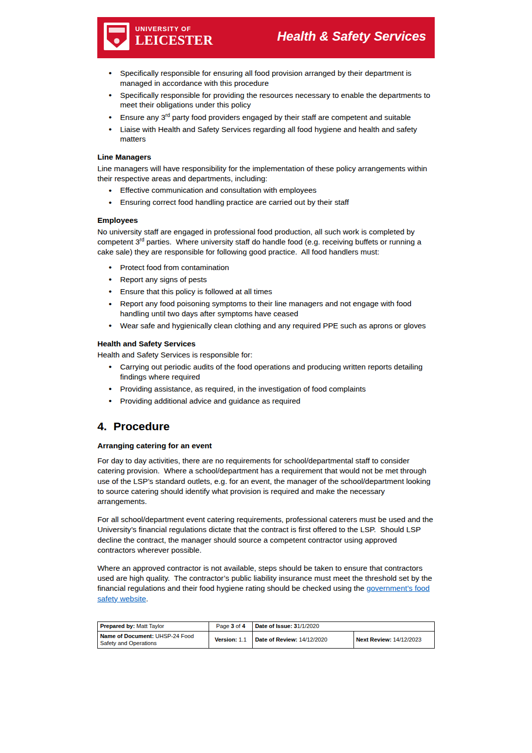UNIVERSITY OF LEICESTER
Health & Safety Services
Specifically responsible for ensuring all food provision arranged by their department is managed in accordance with this procedure
Specifically responsible for providing the resources necessary to enable the departments to meet their obligations under this policy
Ensure any 3rd party food providers engaged by their staff are competent and suitable
Liaise with Health and Safety Services regarding all food hygiene and health and safety matters
Line Managers
Line managers will have responsibility for the implementation of these policy arrangements within their respective areas and departments, including:
Effective communication and consultation with employees
Ensuring correct food handling practice are carried out by their staff
Employees
No university staff are engaged in professional food production, all such work is completed by competent 3rd parties. Where university staff do handle food (e.g. receiving buffets or running a cake sale) they are responsible for following good practice. All food handlers must:
Protect food from contamination
Report any signs of pests
Ensure that this policy is followed at all times
Report any food poisoning symptoms to their line managers and not engage with food handling until two days after symptoms have ceased
Wear safe and hygienically clean clothing and any required PPE such as aprons or gloves
Health and Safety Services
Health and Safety Services is responsible for:
Carrying out periodic audits of the food operations and producing written reports detailing findings where required
Providing assistance, as required, in the investigation of food complaints
Providing additional advice and guidance as required
4. Procedure
Arranging catering for an event
For day to day activities, there are no requirements for school/departmental staff to consider catering provision. Where a school/department has a requirement that would not be met through use of the LSP’s standard outlets, e.g. for an event, the manager of the school/department looking to source catering should identify what provision is required and make the necessary arrangements.
For all school/department event catering requirements, professional caterers must be used and the University’s financial regulations dictate that the contract is first offered to the LSP. Should LSP decline the contract, the manager should source a competent contractor using approved contractors wherever possible.
Where an approved contractor is not available, steps should be taken to ensure that contractors used are high quality. The contractor’s public liability insurance must meet the threshold set by the financial regulations and their food hygiene rating should be checked using the government’s food safety website.
| Prepared by: Matt Taylor | Page 3 of 4 | Date of Issue: 3 1/1/2020 |
| Name of Document: UHSP-24 Food Safety and Operations | Version: 1.1 | Date of Review: 14/12/2020 | Next Review: 14/12/2023 |